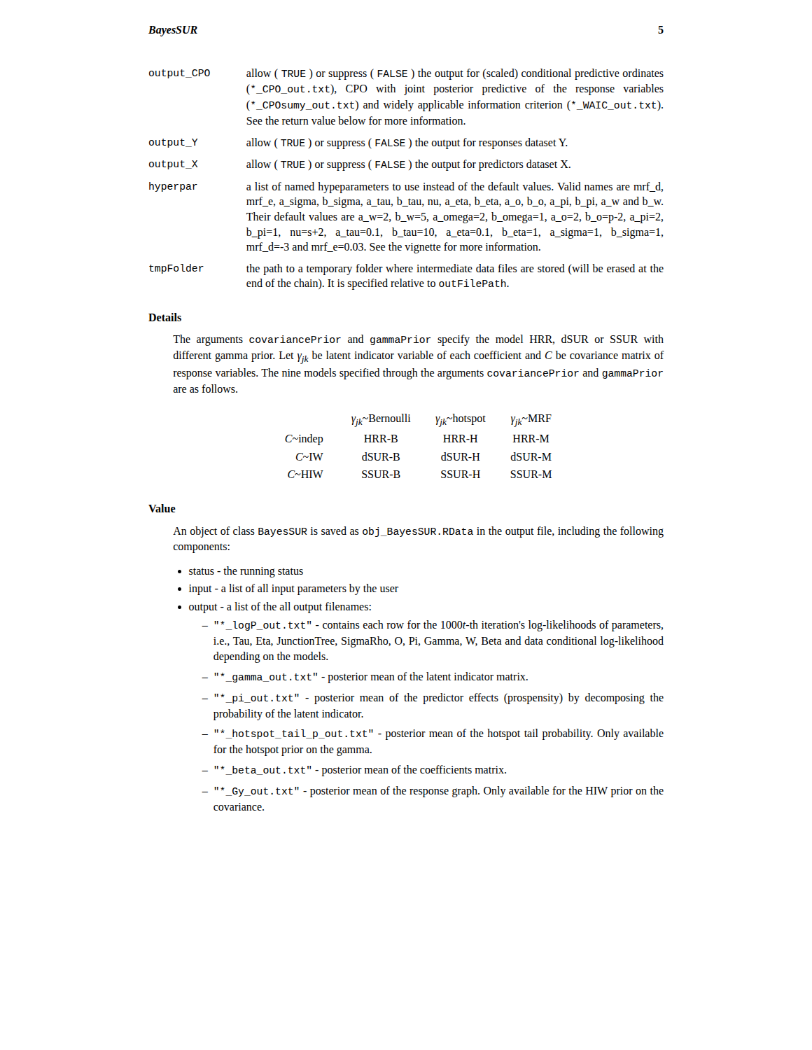BayesSUR 5
output_CPO
allow ( TRUE ) or suppress ( FALSE ) the output for (scaled) conditional predictive ordinates (*_CPO_out.txt), CPO with joint posterior predictive of the response variables (*_CPOsumy_out.txt) and widely applicable information criterion (*_WAIC_out.txt). See the return value below for more information.
output_Y
allow ( TRUE ) or suppress ( FALSE ) the output for responses dataset Y.
output_X
allow ( TRUE ) or suppress ( FALSE ) the output for predictors dataset X.
hyperpar
a list of named hypeparameters to use instead of the default values. Valid names are mrf_d, mrf_e, a_sigma, b_sigma, a_tau, b_tau, nu, a_eta, b_eta, a_o, b_o, a_pi, b_pi, a_w and b_w. Their default values are a_w=2, b_w=5, a_omega=2, b_omega=1, a_o=2, b_o=p-2, a_pi=2, b_pi=1, nu=s+2, a_tau=0.1, b_tau=10, a_eta=0.1, b_eta=1, a_sigma=1, b_sigma=1, mrf_d=-3 and mrf_e=0.03. See the vignette for more information.
tmpFolder
the path to a temporary folder where intermediate data files are stored (will be erased at the end of the chain). It is specified relative to outFilePath.
Details
The arguments covariancePrior and gammaPrior specify the model HRR, dSUR or SSUR with different gamma prior. Let γjk be latent indicator variable of each coefficient and C be covariance matrix of response variables. The nine models specified through the arguments covariancePrior and gammaPrior are as follows.
| | γ jk ~Bernoulli | γ jk ~hotspot | γ jk ~MRF |
| --- | --- | --- | --- |
| C ~indep | HRR-B | HRR-H | HRR-M |
| C ~IW | dSUR-B | dSUR-H | dSUR-M |
| C ~HIW | SSUR-B | SSUR-H | SSUR-M |
Value
An object of class BayesSUR is saved as obj_BayesSUR.RData in the output file, including the following components:
status - the running status
input - a list of all input parameters by the user
output - a list of the all output filenames:
"*_logP_out.txt" - contains each row for the 1000t-th iteration's log-likelihoods of parameters, i.e., Tau, Eta, JunctionTree, SigmaRho, O, Pi, Gamma, W, Beta and data conditional log-likelihood depending on the models.
"*_gamma_out.txt" - posterior mean of the latent indicator matrix.
"*_pi_out.txt" - posterior mean of the predictor effects (prospensity) by decomposing the probability of the latent indicator.
"*_hotspot_tail_p_out.txt" - posterior mean of the hotspot tail probability. Only available for the hotspot prior on the gamma.
"*_beta_out.txt" - posterior mean of the coefficients matrix.
"*_Gy_out.txt" - posterior mean of the response graph. Only available for the HIW prior on the covariance.